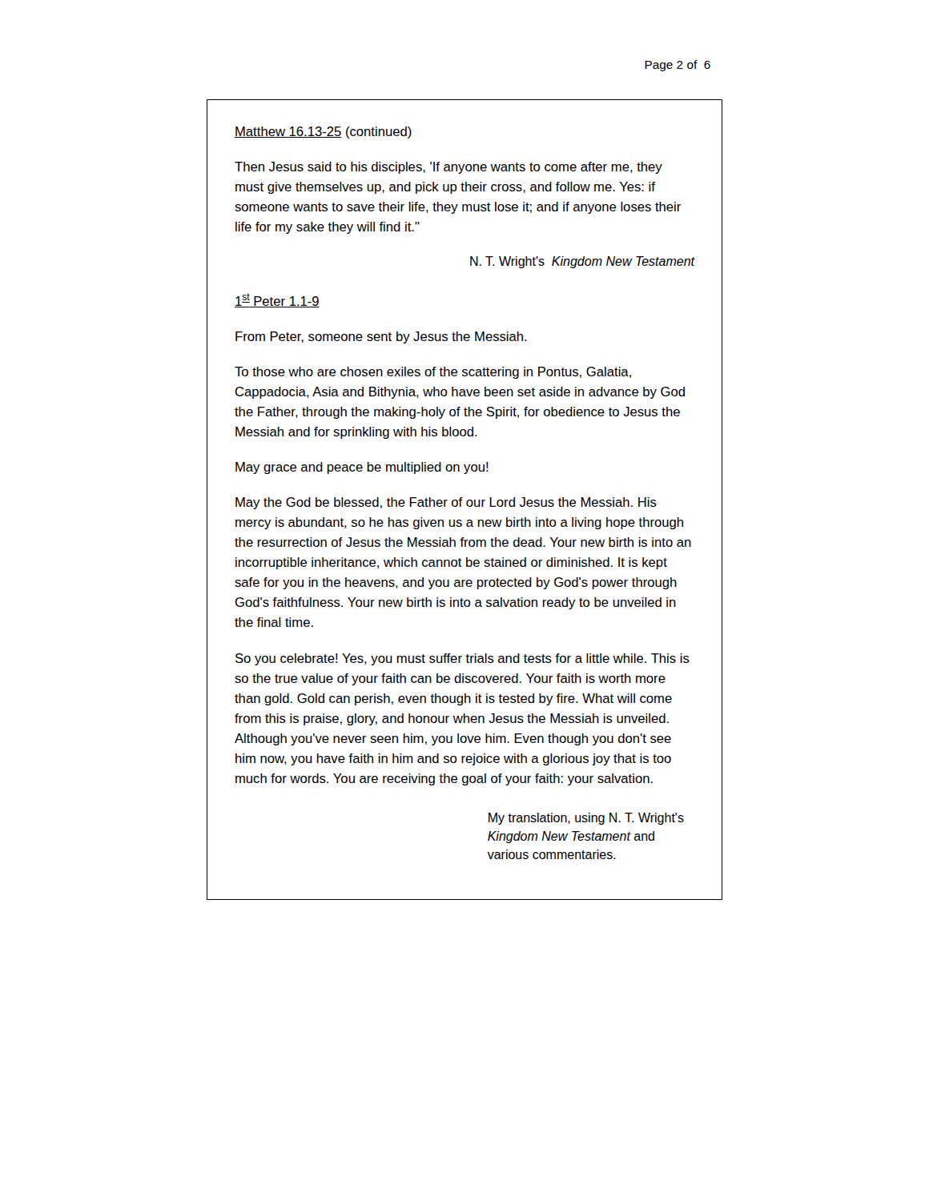Page 2 of 6
Matthew 16.13-25 (continued)
Then Jesus said to his disciples, 'If anyone wants to come after me, they must give themselves up, and pick up their cross, and follow me. Yes: if someone wants to save their life, they must lose it; and if anyone loses their life for my sake they will find it."
N. T. Wright's Kingdom New Testament
1st Peter 1.1-9
From Peter, someone sent by Jesus the Messiah.
To those who are chosen exiles of the scattering in Pontus, Galatia, Cappadocia, Asia and Bithynia, who have been set aside in advance by God the Father, through the making-holy of the Spirit, for obedience to Jesus the Messiah and for sprinkling with his blood.
May grace and peace be multiplied on you!
May the God be blessed, the Father of our Lord Jesus the Messiah. His mercy is abundant, so he has given us a new birth into a living hope through the resurrection of Jesus the Messiah from the dead. Your new birth is into an incorruptible inheritance, which cannot be stained or diminished. It is kept safe for you in the heavens, and you are protected by God's power through God's faithfulness. Your new birth is into a salvation ready to be unveiled in the final time.
So you celebrate! Yes, you must suffer trials and tests for a little while. This is so the true value of your faith can be discovered. Your faith is worth more than gold. Gold can perish, even though it is tested by fire. What will come from this is praise, glory, and honour when Jesus the Messiah is unveiled. Although you've never seen him, you love him. Even though you don't see him now, you have faith in him and so rejoice with a glorious joy that is too much for words. You are receiving the goal of your faith: your salvation.
My translation, using N. T. Wright's Kingdom New Testament and various commentaries.